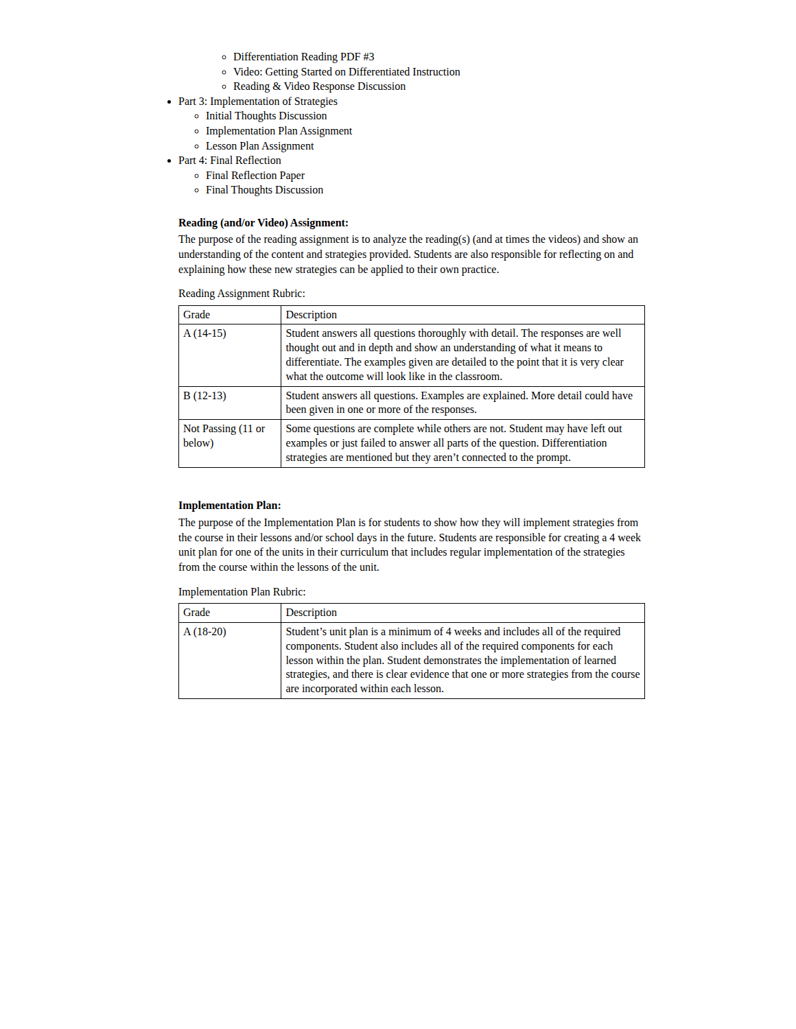Differentiation Reading PDF #3
Video: Getting Started on Differentiated Instruction
Reading & Video Response Discussion
Part 3: Implementation of Strategies
Initial Thoughts Discussion
Implementation Plan Assignment
Lesson Plan Assignment
Part 4: Final Reflection
Final Reflection Paper
Final Thoughts Discussion
Reading (and/or Video) Assignment:
The purpose of the reading assignment is to analyze the reading(s) (and at times the videos) and show an understanding of the content and strategies provided. Students are also responsible for reflecting on and explaining how these new strategies can be applied to their own practice.
Reading Assignment Rubric:
| Grade | Description |
| --- | --- |
| A (14-15) | Student answers all questions thoroughly with detail. The responses are well thought out and in depth and show an understanding of what it means to differentiate. The examples given are detailed to the point that it is very clear what the outcome will look like in the classroom. |
| B (12-13) | Student answers all questions. Examples are explained. More detail could have been given in one or more of the responses. |
| Not Passing (11 or below) | Some questions are complete while others are not. Student may have left out examples or just failed to answer all parts of the question. Differentiation strategies are mentioned but they aren’t connected to the prompt. |
Implementation Plan:
The purpose of the Implementation Plan is for students to show how they will implement strategies from the course in their lessons and/or school days in the future. Students are responsible for creating a 4 week unit plan for one of the units in their curriculum that includes regular implementation of the strategies from the course within the lessons of the unit.
Implementation Plan Rubric:
| Grade | Description |
| --- | --- |
| A (18-20) | Student’s unit plan is a minimum of 4 weeks and includes all of the required components. Student also includes all of the required components for each lesson within the plan. Student demonstrates the implementation of learned strategies, and there is clear evidence that one or more strategies from the course are incorporated within each lesson. |